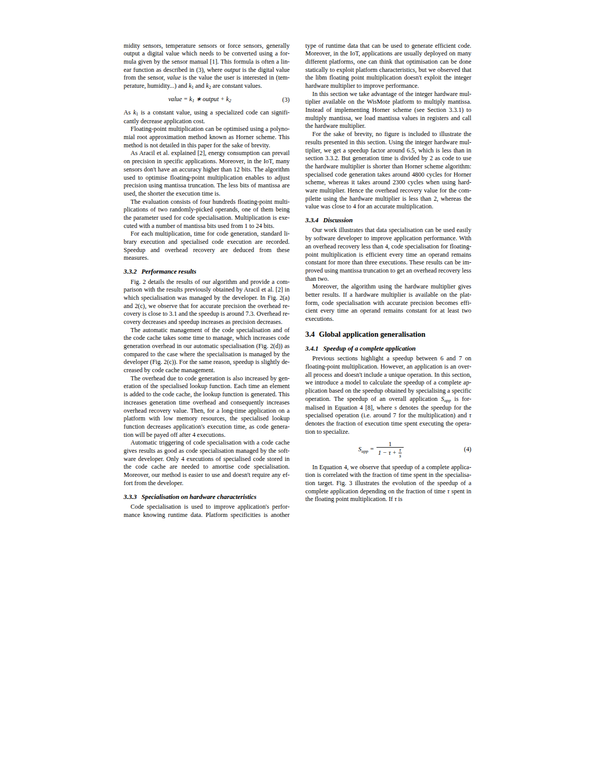midity sensors, temperature sensors or force sensors, generally output a digital value which needs to be converted using a formula given by the sensor manual [1]. This formula is often a linear function as described in (3), where output is the digital value from the sensor, value is the value the user is interested in (temperature, humidity...) and k1 and k2 are constant values.
value = k1 ∗ output + k2 (3)
As k1 is a constant value, using a specialized code can significantly decrease application cost.
Floating-point multiplication can be optimised using a polynomial root approximation method known as Horner scheme. This method is not detailed in this paper for the sake of brevity.
As Aracil et al. explained [2], energy consumption can prevail on precision in specific applications. Moreover, in the IoT, many sensors don't have an accuracy higher than 12 bits. The algorithm used to optimise floating-point multiplication enables to adjust precision using mantissa truncation. The less bits of mantissa are used, the shorter the execution time is.
The evaluation consists of four hundreds floating-point multiplications of two randomly-picked operands, one of them being the parameter used for code specialisation. Multiplication is executed with a number of mantissa bits used from 1 to 24 bits.
For each multiplication, time for code generation, standard library execution and specialised code execution are recorded. Speedup and overhead recovery are deduced from these measures.
3.3.2 Performance results
Fig. 2 details the results of our algorithm and provide a comparison with the results previously obtained by Aracil et al. [2] in which specialisation was managed by the developer. In Fig. 2(a) and 2(c), we observe that for accurate precision the overhead recovery is close to 3.1 and the speedup is around 7.3. Overhead recovery decreases and speedup increases as precision decreases.
The automatic management of the code specialisation and of the code cache takes some time to manage, which increases code generation overhead in our automatic specialisation (Fig. 2(d)) as compared to the case where the specialisation is managed by the developer (Fig. 2(c)). For the same reason, speedup is slightly decreased by code cache management.
The overhead due to code generation is also increased by generation of the specialised lookup function. Each time an element is added to the code cache, the lookup function is generated. This increases generation time overhead and consequently increases overhead recovery value. Then, for a long-time application on a platform with low memory resources, the specialised lookup function decreases application's execution time, as code generation will be payed off after 4 executions.
Automatic triggering of code specialisation with a code cache gives results as good as code specialisation managed by the software developer. Only 4 executions of specialised code stored in the code cache are needed to amortise code specialisation. Moreover, our method is easier to use and doesn't require any effort from the developer.
3.3.3 Specialisation on hardware characteristics
Code specialisation is used to improve application's performance knowing runtime data. Platform specificities is another type of runtime data that can be used to generate efficient code. Moreover, in the IoT, applications are usually deployed on many different platforms, one can think that optimisation can be done statically to exploit platform characteristics, but we observed that the libm floating point multiplication doesn't exploit the integer hardware multiplier to improve performance.
In this section we take advantage of the integer hardware multiplier available on the WisMote platform to multiply mantissa. Instead of implementing Horner scheme (see Section 3.3.1) to multiply mantissa, we load mantissa values in registers and call the hardware multiplier.
For the sake of brevity, no figure is included to illustrate the results presented in this section. Using the integer hardware multiplier, we get a speedup factor around 6.5, which is less than in section 3.3.2. But generation time is divided by 2 as code to use the hardware multiplier is shorter than Horner scheme algorithm: specialised code generation takes around 4800 cycles for Horner scheme, whereas it takes around 2300 cycles when using hardware multiplier. Hence the overhead recovery value for the compilette using the hardware multiplier is less than 2, whereas the value was close to 4 for an accurate multiplication.
3.3.4 Discussion
Our work illustrates that data specialisation can be used easily by software developer to improve application performance. With an overhead recovery less than 4, code specialisation for floating-point multiplication is efficient every time an operand remains constant for more than three executions. These results can be improved using mantissa truncation to get an overhead recovery less than two.
Moreover, the algorithm using the hardware multiplier gives better results. If a hardware multiplier is available on the platform, code specialisation with accurate precision becomes efficient every time an operand remains constant for at least two executions.
3.4 Global application generalisation
3.4.1 Speedup of a complete application
Previous sections highlight a speedup between 6 and 7 on floating-point multiplication. However, an application is an overall process and doesn't include a unique operation. In this section, we introduce a model to calculate the speedup of a complete application based on the speedup obtained by specialising a specific operation. The speedup of an overall application Sapp is formalised in Equation 4 [8], where s denotes the speedup for the specialised operation (i.e. around 7 for the multiplication) and τ denotes the fraction of execution time spent executing the operation to specialize.
Sapp = 11 − τ + τs (4)
In Equation 4, we observe that speedup of a complete application is correlated with the fraction of time spent in the specialisation target. Fig. 3 illustrates the evolution of the speedup of a complete application depending on the fraction of time τ spent in the floating point multiplication. If τ is